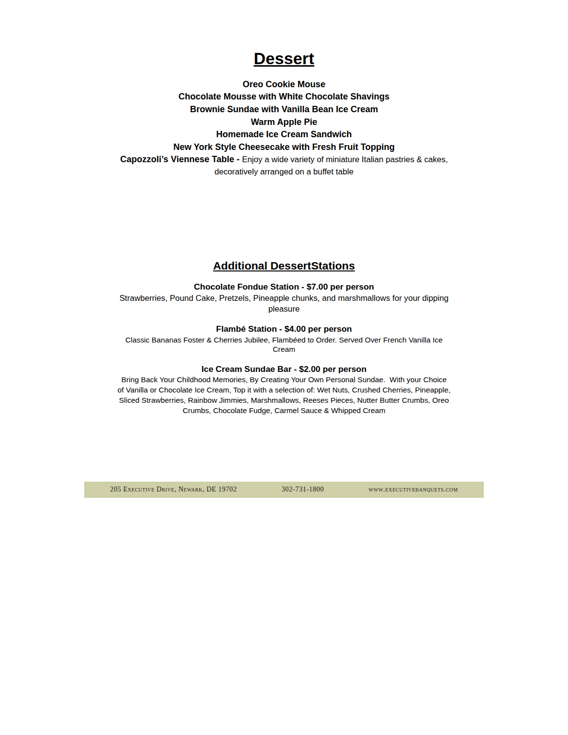Dessert
Oreo Cookie Mouse
Chocolate Mousse with White Chocolate Shavings
Brownie Sundae with Vanilla Bean Ice Cream
Warm Apple Pie
Homemade Ice Cream Sandwich
New York Style Cheesecake with Fresh Fruit Topping
Capozzoli’s Viennese Table - Enjoy a wide variety of miniature Italian pastries & cakes, decoratively arranged on a buffet table
Additional DessertStations
Chocolate Fondue Station - $7.00 per person
Strawberries, Pound Cake, Pretzels, Pineapple chunks, and marshmallows for your dipping pleasure
Flambé Station - $4.00 per person
Classic Bananas Foster & Cherries Jubilee, Flambéed to Order. Served Over French Vanilla Ice Cream
Ice Cream Sundae Bar - $2.00 per person
Bring Back Your Childhood Memories, By Creating Your Own Personal Sundae. With your Choice of Vanilla or Chocolate Ice Cream, Top it with a selection of: Wet Nuts, Crushed Cherries, Pineapple, Sliced Strawberries, Rainbow Jimmies, Marshmallows, Reeses Pieces, Nutter Butter Crumbs, Oreo Crumbs, Chocolate Fudge, Carmel Sauce & Whipped Cream
205 Executive Drive, Newark, DE 19702 302-731-1800 www.executivebanquets.com